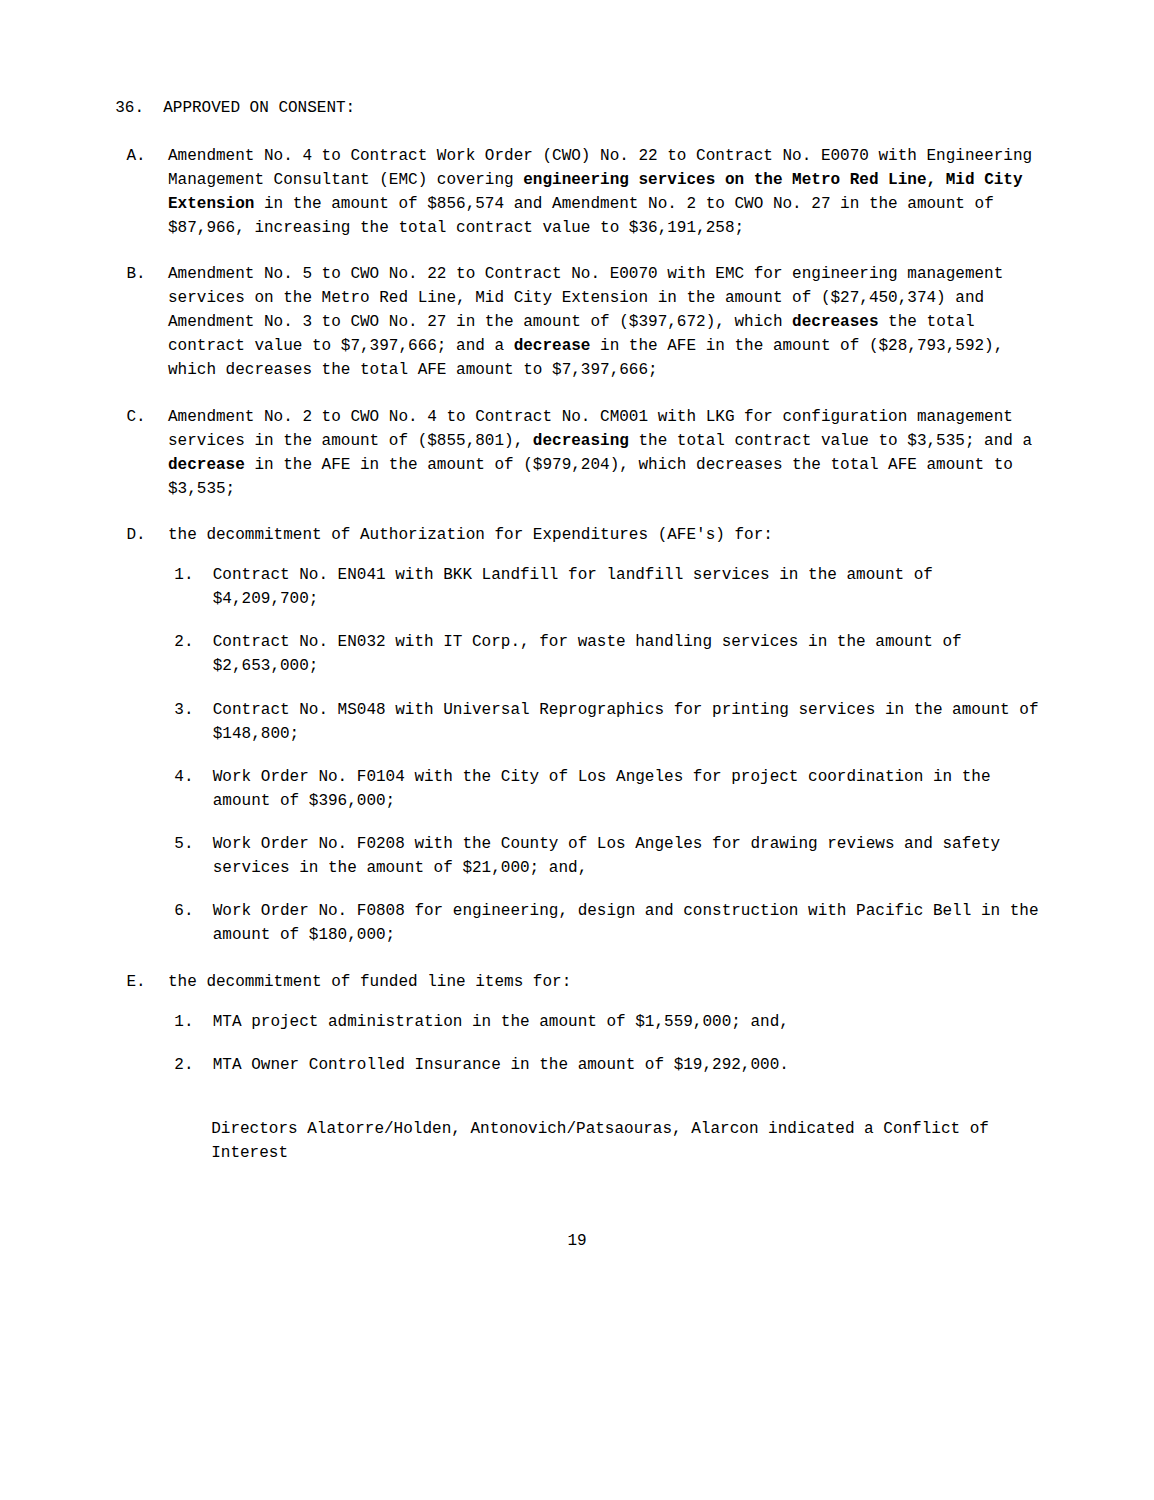36. APPROVED ON CONSENT:
Amendment No. 4 to Contract Work Order (CWO) No. 22 to Contract No. E0070 with Engineering Management Consultant (EMC) covering engineering services on the Metro Red Line, Mid City Extension in the amount of $856,574 and Amendment No. 2 to CWO No. 27 in the amount of $87,966, increasing the total contract value to $36,191,258;
Amendment No. 5 to CWO No. 22 to Contract No. E0070 with EMC for engineering management services on the Metro Red Line, Mid City Extension in the amount of ($27,450,374) and Amendment No. 3 to CWO No. 27 in the amount of ($397,672), which decreases the total contract value to $7,397,666; and a decrease in the AFE in the amount of ($28,793,592), which decreases the total AFE amount to $7,397,666;
Amendment No. 2 to CWO No. 4 to Contract No. CM001 with LKG for configuration management services in the amount of ($855,801), decreasing the total contract value to $3,535; and a decrease in the AFE in the amount of ($979,204), which decreases the total AFE amount to $3,535;
the decommitment of Authorization for Expenditures (AFE's) for:
Contract No. EN041 with BKK Landfill for landfill services in the amount of $4,209,700;
Contract No. EN032 with IT Corp., for waste handling services in the amount of $2,653,000;
Contract No. MS048 with Universal Reprographics for printing services in the amount of $148,800;
Work Order No. F0104 with the City of Los Angeles for project coordination in the amount of $396,000;
Work Order No. F0208 with the County of Los Angeles for drawing reviews and safety services in the amount of $21,000; and,
Work Order No. F0808 for engineering, design and construction with Pacific Bell in the amount of $180,000;
the decommitment of funded line items for:
MTA project administration in the amount of $1,559,000; and,
MTA Owner Controlled Insurance in the amount of $19,292,000.
Directors Alatorre/Holden, Antonovich/Patsaouras, Alarcon indicated a Conflict of Interest
19